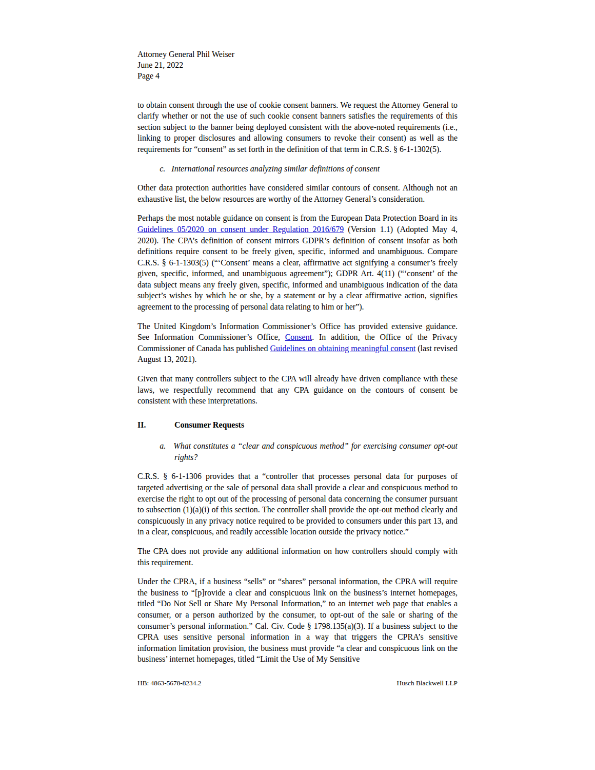Attorney General Phil Weiser
June 21, 2022
Page 4
to obtain consent through the use of cookie consent banners. We request the Attorney General to clarify whether or not the use of such cookie consent banners satisfies the requirements of this section subject to the banner being deployed consistent with the above-noted requirements (i.e., linking to proper disclosures and allowing consumers to revoke their consent) as well as the requirements for “consent” as set forth in the definition of that term in C.R.S. § 6-1-1302(5).
c. International resources analyzing similar definitions of consent
Other data protection authorities have considered similar contours of consent. Although not an exhaustive list, the below resources are worthy of the Attorney General’s consideration.
Perhaps the most notable guidance on consent is from the European Data Protection Board in its Guidelines 05/2020 on consent under Regulation 2016/679 (Version 1.1) (Adopted May 4, 2020). The CPA’s definition of consent mirrors GDPR’s definition of consent insofar as both definitions require consent to be freely given, specific, informed and unambiguous. Compare C.R.S. § 6-1-1303(5) (“‘Consent’ means a clear, affirmative act signifying a consumer’s freely given, specific, informed, and unambiguous agreement”); GDPR Art. 4(11) (“‘consent’ of the data subject means any freely given, specific, informed and unambiguous indication of the data subject’s wishes by which he or she, by a statement or by a clear affirmative action, signifies agreement to the processing of personal data relating to him or her”).
The United Kingdom’s Information Commissioner’s Office has provided extensive guidance. See Information Commissioner’s Office, Consent. In addition, the Office of the Privacy Commissioner of Canada has published Guidelines on obtaining meaningful consent (last revised August 13, 2021).
Given that many controllers subject to the CPA will already have driven compliance with these laws, we respectfully recommend that any CPA guidance on the contours of consent be consistent with these interpretations.
II. Consumer Requests
a. What constitutes a “clear and conspicuous method” for exercising consumer opt-out rights?
C.R.S. § 6-1-1306 provides that a “controller that processes personal data for purposes of targeted advertising or the sale of personal data shall provide a clear and conspicuous method to exercise the right to opt out of the processing of personal data concerning the consumer pursuant to subsection (1)(a)(i) of this section. The controller shall provide the opt-out method clearly and conspicuously in any privacy notice required to be provided to consumers under this part 13, and in a clear, conspicuous, and readily accessible location outside the privacy notice.”
The CPA does not provide any additional information on how controllers should comply with this requirement.
Under the CPRA, if a business “sells” or “shares” personal information, the CPRA will require the business to “[p]rovide a clear and conspicuous link on the business’s internet homepages, titled “Do Not Sell or Share My Personal Information,” to an internet web page that enables a consumer, or a person authorized by the consumer, to opt-out of the sale or sharing of the consumer’s personal information.” Cal. Civ. Code § 1798.135(a)(3). If a business subject to the CPRA uses sensitive personal information in a way that triggers the CPRA’s sensitive information limitation provision, the business must provide “a clear and conspicuous link on the business’ internet homepages, titled “Limit the Use of My Sensitive
HB: 4863-5678-8234.2
Husch Blackwell LLP